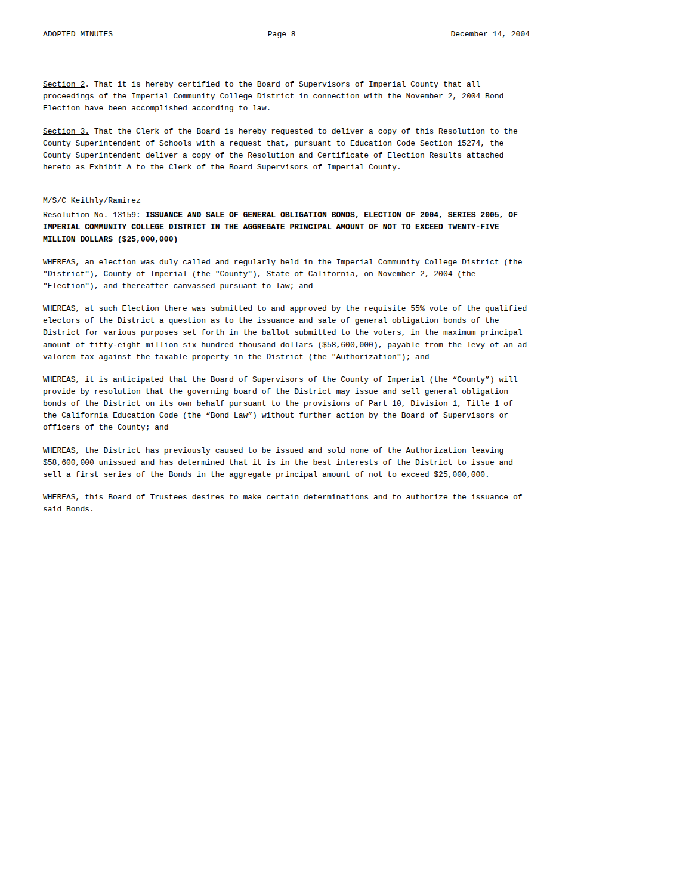ADOPTED MINUTES Page 8 December 14, 2004
Section 2. That it is hereby certified to the Board of Supervisors of Imperial County that all proceedings of the Imperial Community College District in connection with the November 2, 2004 Bond Election have been accomplished according to law.
Section 3. That the Clerk of the Board is hereby requested to deliver a copy of this Resolution to the County Superintendent of Schools with a request that, pursuant to Education Code Section 15274, the County Superintendent deliver a copy of the Resolution and Certificate of Election Results attached hereto as Exhibit A to the Clerk of the Board Supervisors of Imperial County.
M/S/C Keithly/Ramirez
Resolution No. 13159: ISSUANCE AND SALE OF GENERAL OBLIGATION BONDS, ELECTION OF 2004, SERIES 2005, OF IMPERIAL COMMUNITY COLLEGE DISTRICT IN THE AGGREGATE PRINCIPAL AMOUNT OF NOT TO EXCEED TWENTY-FIVE MILLION DOLLARS ($25,000,000)
WHEREAS, an election was duly called and regularly held in the Imperial Community College District (the "District"), County of Imperial (the "County"), State of California, on November 2, 2004 (the "Election"), and thereafter canvassed pursuant to law; and
WHEREAS, at such Election there was submitted to and approved by the requisite 55% vote of the qualified electors of the District a question as to the issuance and sale of general obligation bonds of the District for various purposes set forth in the ballot submitted to the voters, in the maximum principal amount of fifty-eight million six hundred thousand dollars ($58,600,000), payable from the levy of an ad valorem tax against the taxable property in the District (the "Authorization"); and
WHEREAS, it is anticipated that the Board of Supervisors of the County of Imperial (the “County”) will provide by resolution that the governing board of the District may issue and sell general obligation bonds of the District on its own behalf pursuant to the provisions of Part 10, Division 1, Title 1 of the California Education Code (the “Bond Law”) without further action by the Board of Supervisors or officers of the County; and
WHEREAS, the District has previously caused to be issued and sold none of the Authorization leaving $58,600,000 unissued and has determined that it is in the best interests of the District to issue and sell a first series of the Bonds in the aggregate principal amount of not to exceed $25,000,000.
WHEREAS, this Board of Trustees desires to make certain determinations and to authorize the issuance of said Bonds.